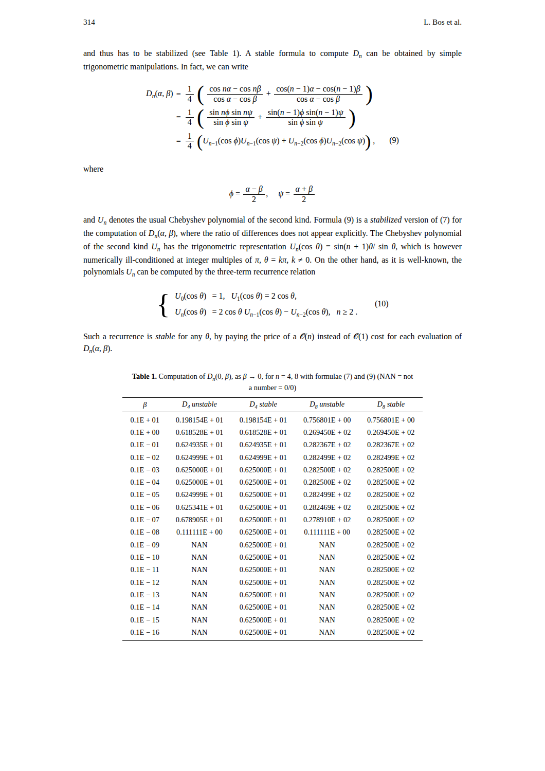314 L. Bos et al.
and thus has to be stabilized (see Table 1). A stable formula to compute Dn can be obtained by simple trigonometric manipulations. In fact, we can write
| D n ( α , β ) | = | / 1 / / 4 / ( / cos nα − cos nβ / / cos α − cos β / + / cos( n − 1) α − cos( n − 1) β / / cos α − cos β / ) |
| | = | / 1 / / 4 / ( / sin nϕ sin nψ / / sin ϕ sin ψ / + / sin( n − 1) ϕ sin( n − 1) ψ / / sin ϕ sin ψ / ) |
| | = | / 1 / / 4 / ( U n −1 (cos ϕ ) U n −1 (cos ψ ) + U n −2 (cos ϕ ) U n −2 (cos ψ ) ) , (9) |
where
ϕ =
| α − β |
| 2 |
, ψ =
| α + β |
| 2 |
and Un denotes the usual Chebyshev polynomial of the second kind. Formula (9) is a stabilized version of (7) for the computation of Dn(α, β), where the ratio of differences does not appear explicitly. The Chebyshev polynomial of the second kind Un has the trigonometric representation Un(cos θ) = sin(n + 1)θ/ sin θ, which is however numerically ill-conditioned at integer multiples of π, θ = kπ, k ≠ 0. On the other hand, as it is well-known, the polynomials Un can be computed by the three-term recurrence relation
{
| U 0 (cos θ ) | = 1, U 1 (cos θ ) = 2 cos θ , |
| U n (cos θ ) | = 2 cos θ U n −1 (cos θ ) − U n −2 (cos θ ), n ≥ 2 . |
(10)
Such a recurrence is stable for any θ, by paying the price of a 𝒪(n) instead of 𝒪(1) cost for each evaluation of Dn(α, β).
Table 1. Computation of Dn(0, β), as β → 0, for n = 4, 8 with formulae (7) and (9) (NAN = not
a number = 0/0)
| β | D 4 unstable | D 4 stable | D 8 unstable | D 8 stable |
| --- | --- | --- | --- | --- |
| 0.1E + 01 | 0.198154E + 01 | 0.198154E + 01 | 0.756801E + 00 | 0.756801E + 00 |
| 0.1E + 00 | 0.618528E + 01 | 0.618528E + 01 | 0.269450E + 02 | 0.269450E + 02 |
| 0.1E − 01 | 0.624935E + 01 | 0.624935E + 01 | 0.282367E + 02 | 0.282367E + 02 |
| 0.1E − 02 | 0.624999E + 01 | 0.624999E + 01 | 0.282499E + 02 | 0.282499E + 02 |
| 0.1E − 03 | 0.625000E + 01 | 0.625000E + 01 | 0.282500E + 02 | 0.282500E + 02 |
| 0.1E − 04 | 0.625000E + 01 | 0.625000E + 01 | 0.282500E + 02 | 0.282500E + 02 |
| 0.1E − 05 | 0.624999E + 01 | 0.625000E + 01 | 0.282499E + 02 | 0.282500E + 02 |
| 0.1E − 06 | 0.625341E + 01 | 0.625000E + 01 | 0.282469E + 02 | 0.282500E + 02 |
| 0.1E − 07 | 0.678905E + 01 | 0.625000E + 01 | 0.278910E + 02 | 0.282500E + 02 |
| 0.1E − 08 | 0.111111E + 00 | 0.625000E + 01 | 0.111111E + 00 | 0.282500E + 02 |
| 0.1E − 09 | NAN | 0.625000E + 01 | NAN | 0.282500E + 02 |
| 0.1E − 10 | NAN | 0.625000E + 01 | NAN | 0.282500E + 02 |
| 0.1E − 11 | NAN | 0.625000E + 01 | NAN | 0.282500E + 02 |
| 0.1E − 12 | NAN | 0.625000E + 01 | NAN | 0.282500E + 02 |
| 0.1E − 13 | NAN | 0.625000E + 01 | NAN | 0.282500E + 02 |
| 0.1E − 14 | NAN | 0.625000E + 01 | NAN | 0.282500E + 02 |
| 0.1E − 15 | NAN | 0.625000E + 01 | NAN | 0.282500E + 02 |
| 0.1E − 16 | NAN | 0.625000E + 01 | NAN | 0.282500E + 02 |